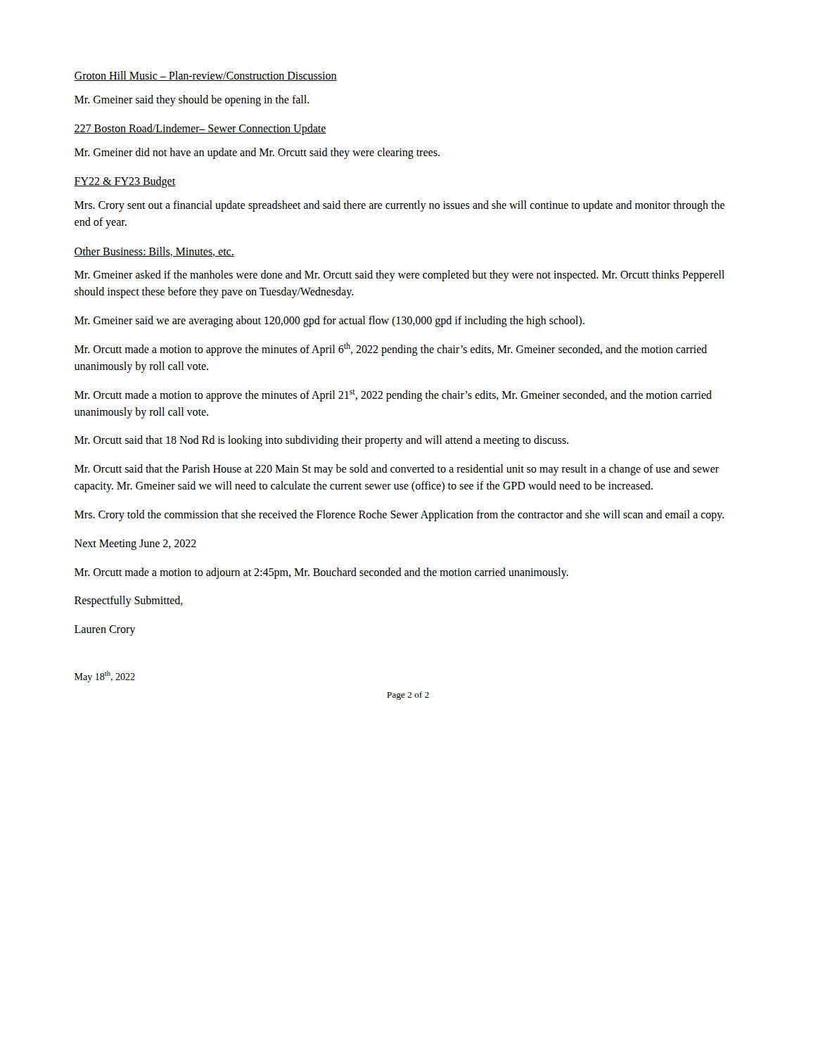Groton Hill Music – Plan-review/Construction Discussion
Mr. Gmeiner said they should be opening in the fall.
227 Boston Road/Lindemer– Sewer Connection Update
Mr. Gmeiner did not have an update and Mr. Orcutt said they were clearing trees.
FY22 & FY23 Budget
Mrs. Crory sent out a financial update spreadsheet and said there are currently no issues and she will continue to update and monitor through the end of year.
Other Business: Bills, Minutes, etc.
Mr. Gmeiner asked if the manholes were done and Mr. Orcutt said they were completed but they were not inspected. Mr. Orcutt thinks Pepperell should inspect these before they pave on Tuesday/Wednesday.
Mr. Gmeiner said we are averaging about 120,000 gpd for actual flow (130,000 gpd if including the high school).
Mr. Orcutt made a motion to approve the minutes of April 6th, 2022 pending the chair’s edits, Mr. Gmeiner seconded, and the motion carried unanimously by roll call vote.
Mr. Orcutt made a motion to approve the minutes of April 21st, 2022 pending the chair’s edits, Mr. Gmeiner seconded, and the motion carried unanimously by roll call vote.
Mr. Orcutt said that 18 Nod Rd is looking into subdividing their property and will attend a meeting to discuss.
Mr. Orcutt said that the Parish House at 220 Main St may be sold and converted to a residential unit so may result in a change of use and sewer capacity. Mr. Gmeiner said we will need to calculate the current sewer use (office) to see if the GPD would need to be increased.
Mrs. Crory told the commission that she received the Florence Roche Sewer Application from the contractor and she will scan and email a copy.
Next Meeting June 2, 2022
Mr. Orcutt made a motion to adjourn at 2:45pm, Mr. Bouchard seconded and the motion carried unanimously.
Respectfully Submitted,
Lauren Crory
May 18th, 2022
Page 2 of 2